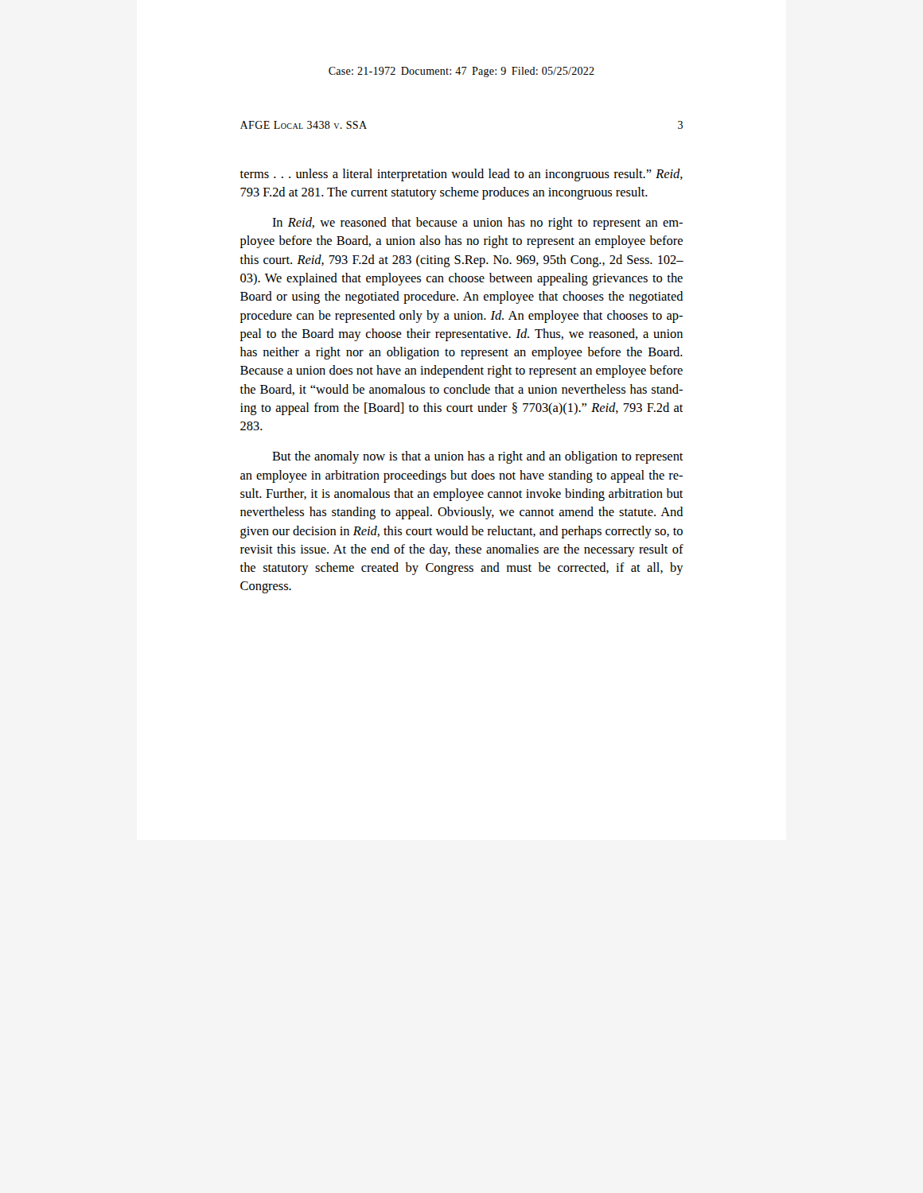Case: 21-1972 Document: 47 Page: 9 Filed: 05/25/2022
AFGE Local 3438 v. SSA 3
terms . . . unless a literal interpretation would lead to an incongruous result.” Reid, 793 F.2d at 281. The current statutory scheme produces an incongruous result.
In Reid, we reasoned that because a union has no right to represent an employee before the Board, a union also has no right to represent an employee before this court. Reid, 793 F.2d at 283 (citing S.Rep. No. 969, 95th Cong., 2d Sess. 102–03). We explained that employees can choose between appealing grievances to the Board or using the negotiated procedure. An employee that chooses the negotiated procedure can be represented only by a union. Id. An employee that chooses to appeal to the Board may choose their representative. Id. Thus, we reasoned, a union has neither a right nor an obligation to represent an employee before the Board. Because a union does not have an independent right to represent an employee before the Board, it “would be anomalous to conclude that a union nevertheless has standing to appeal from the [Board] to this court under § 7703(a)(1).” Reid, 793 F.2d at 283.
But the anomaly now is that a union has a right and an obligation to represent an employee in arbitration proceedings but does not have standing to appeal the result. Further, it is anomalous that an employee cannot invoke binding arbitration but nevertheless has standing to appeal. Obviously, we cannot amend the statute. And given our decision in Reid, this court would be reluctant, and perhaps correctly so, to revisit this issue. At the end of the day, these anomalies are the necessary result of the statutory scheme created by Congress and must be corrected, if at all, by Congress.